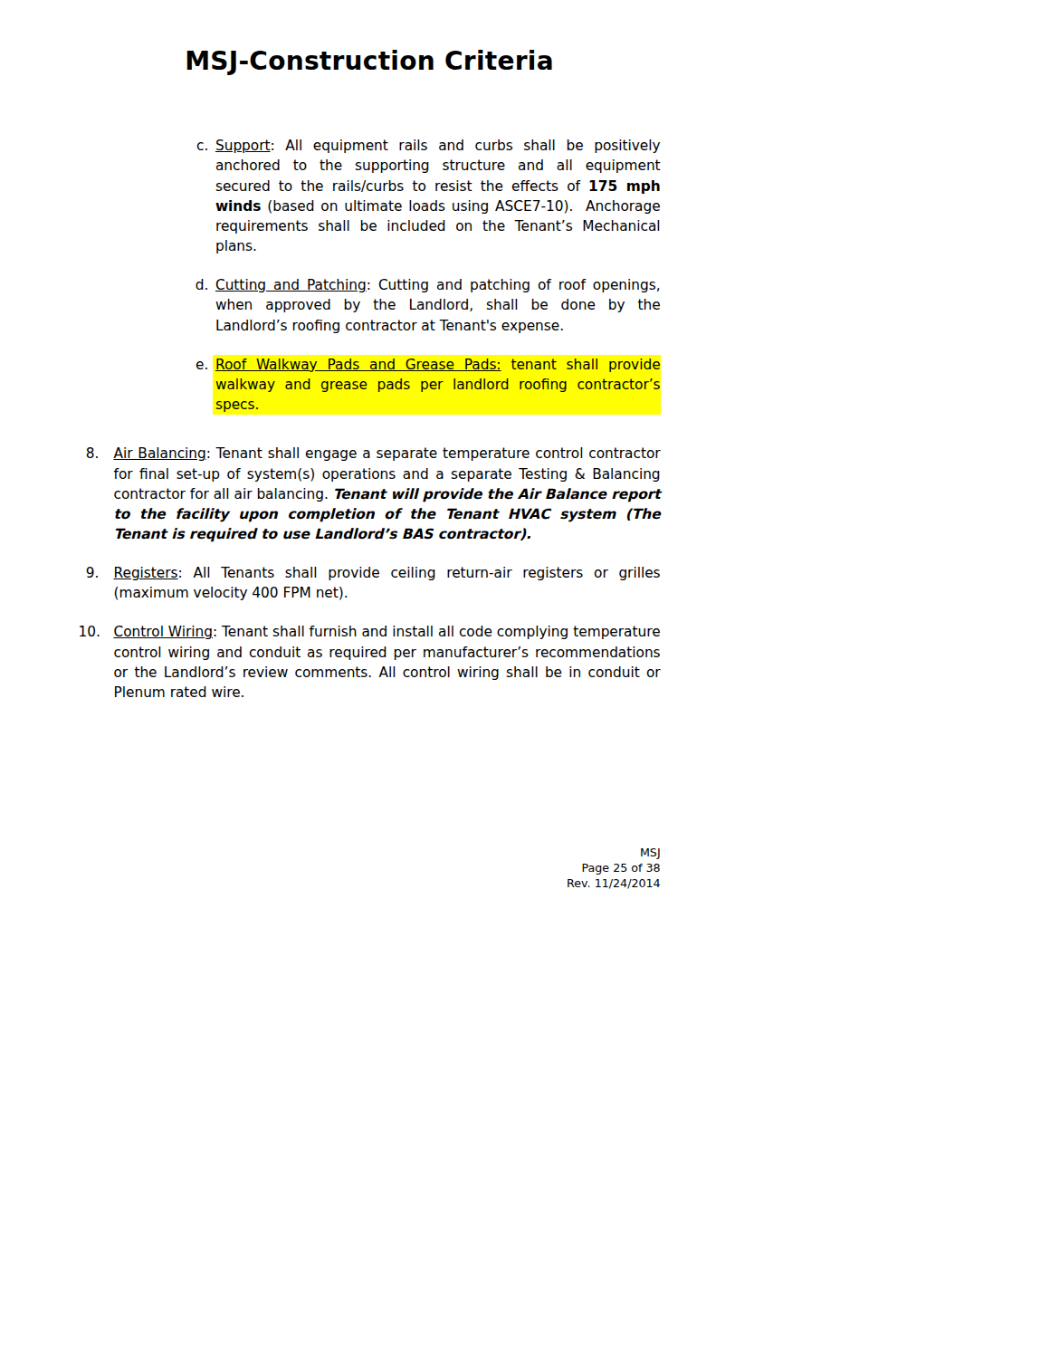MSJ-Construction Criteria
Support: All equipment rails and curbs shall be positively anchored to the supporting structure and all equipment secured to the rails/curbs to resist the effects of 175 mph winds (based on ultimate loads using ASCE7-10). Anchorage requirements shall be included on the Tenant’s Mechanical plans.
Cutting and Patching: Cutting and patching of roof openings, when approved by the Landlord, shall be done by the Landlord’s roofing contractor at Tenant's expense.
Roof Walkway Pads and Grease Pads: tenant shall provide walkway and grease pads per landlord roofing contractor’s specs.
Air Balancing: Tenant shall engage a separate temperature control contractor for final set-up of system(s) operations and a separate Testing & Balancing contractor for all air balancing. Tenant will provide the Air Balance report to the facility upon completion of the Tenant HVAC system (The Tenant is required to use Landlord’s BAS contractor).
Registers: All Tenants shall provide ceiling return-air registers or grilles (maximum velocity 400 FPM net).
Control Wiring: Tenant shall furnish and install all code complying temperature control wiring and conduit as required per manufacturer’s recommendations or the Landlord’s review comments. All control wiring shall be in conduit or Plenum rated wire.
MSJ
Page 25 of 38
Rev. 11/24/2014